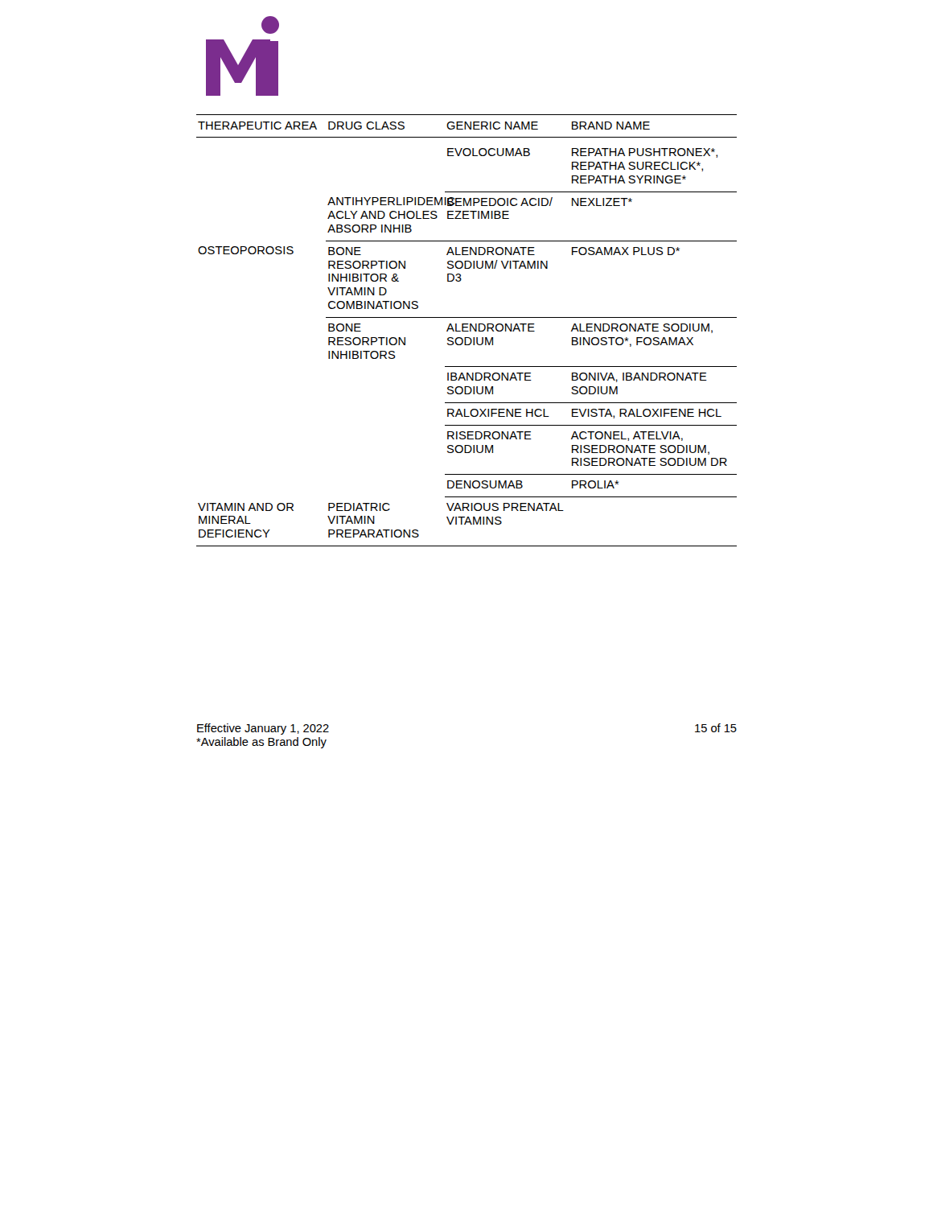| THERAPEUTIC AREA | DRUG CLASS | GENERIC NAME | BRAND NAME |
| --- | --- | --- | --- |
| | | EVOLOCUMAB | REPATHA PUSHTRONEX*, REPATHA SURECLICK*, REPATHA SYRINGE* |
| | ANTIHYPERLIPIDEMIC-ACLY AND CHOLES ABSORP INHIB | BEMPEDOIC ACID/ EZETIMIBE | NEXLIZET* |
| OSTEOPOROSIS | BONE RESORPTION INHIBITOR & VITAMIN D COMBINATIONS | ALENDRONATE SODIUM/ VITAMIN D3 | FOSAMAX PLUS D* |
| | BONE RESORPTION INHIBITORS | ALENDRONATE SODIUM | ALENDRONATE SODIUM, BINOSTO*, FOSAMAX |
| | | IBANDRONATE SODIUM | BONIVA, IBANDRONATE SODIUM |
| | | RALOXIFENE HCL | EVISTA, RALOXIFENE HCL |
| | | RISEDRONATE SODIUM | ACTONEL, ATELVIA, RISEDRONATE SODIUM, RISEDRONATE SODIUM DR |
| | | DENOSUMAB | PROLIA* |
| VITAMIN AND OR MINERAL DEFICIENCY | PEDIATRIC VITAMIN PREPARATIONS | VARIOUS PRENATAL VITAMINS | |
Effective January 1, 2022
*Available as Brand Only
15 of 15